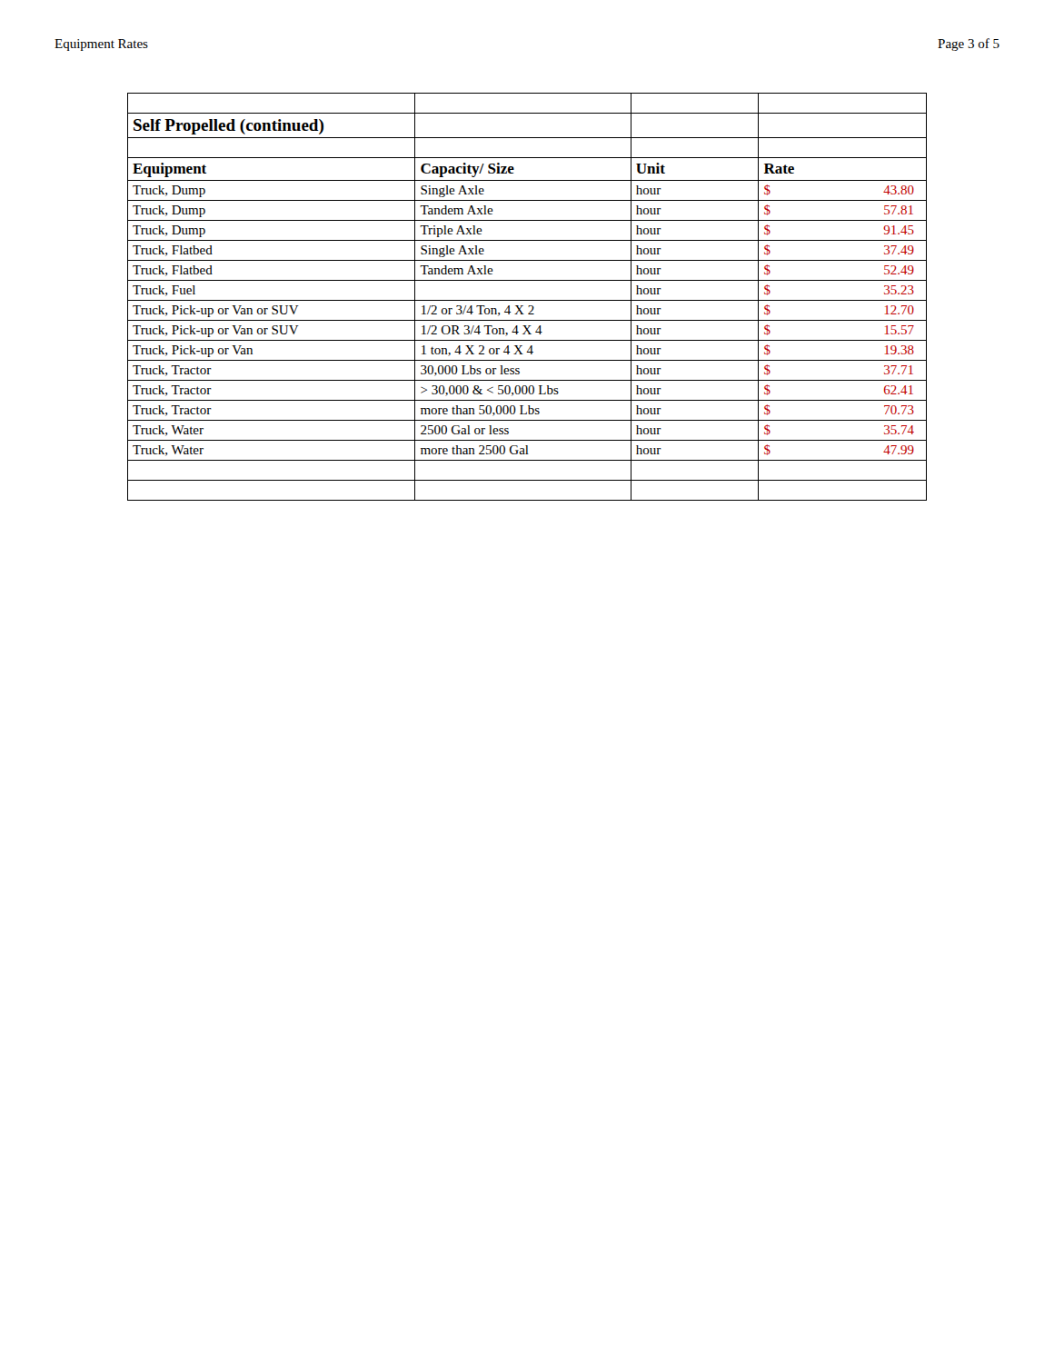Equipment Rates Page 3 of 5
| Self Propelled (continued) | | | |
| Equipment | Capacity/ Size | Unit | Rate |
| Truck, Dump | Single Axle | hour | $ 43.80 |
| Truck, Dump | Tandem Axle | hour | $ 57.81 |
| Truck, Dump | Triple Axle | hour | $ 91.45 |
| Truck, Flatbed | Single Axle | hour | $ 37.49 |
| Truck, Flatbed | Tandem Axle | hour | $ 52.49 |
| Truck, Fuel | | hour | $ 35.23 |
| Truck, Pick-up or Van or SUV | 1/2 or 3/4 Ton, 4 X 2 | hour | $ 12.70 |
| Truck, Pick-up or Van or SUV | 1/2 OR 3/4 Ton, 4 X 4 | hour | $ 15.57 |
| Truck, Pick-up or Van | 1 ton, 4 X 2 or 4 X 4 | hour | $ 19.38 |
| Truck, Tractor | 30,000 Lbs or less | hour | $ 37.71 |
| Truck, Tractor | > 30,000 & < 50,000 Lbs | hour | $ 62.41 |
| Truck, Tractor | more than 50,000 Lbs | hour | $ 70.73 |
| Truck, Water | 2500 Gal or less | hour | $ 35.74 |
| Truck, Water | more than 2500 Gal | hour | $ 47.99 |